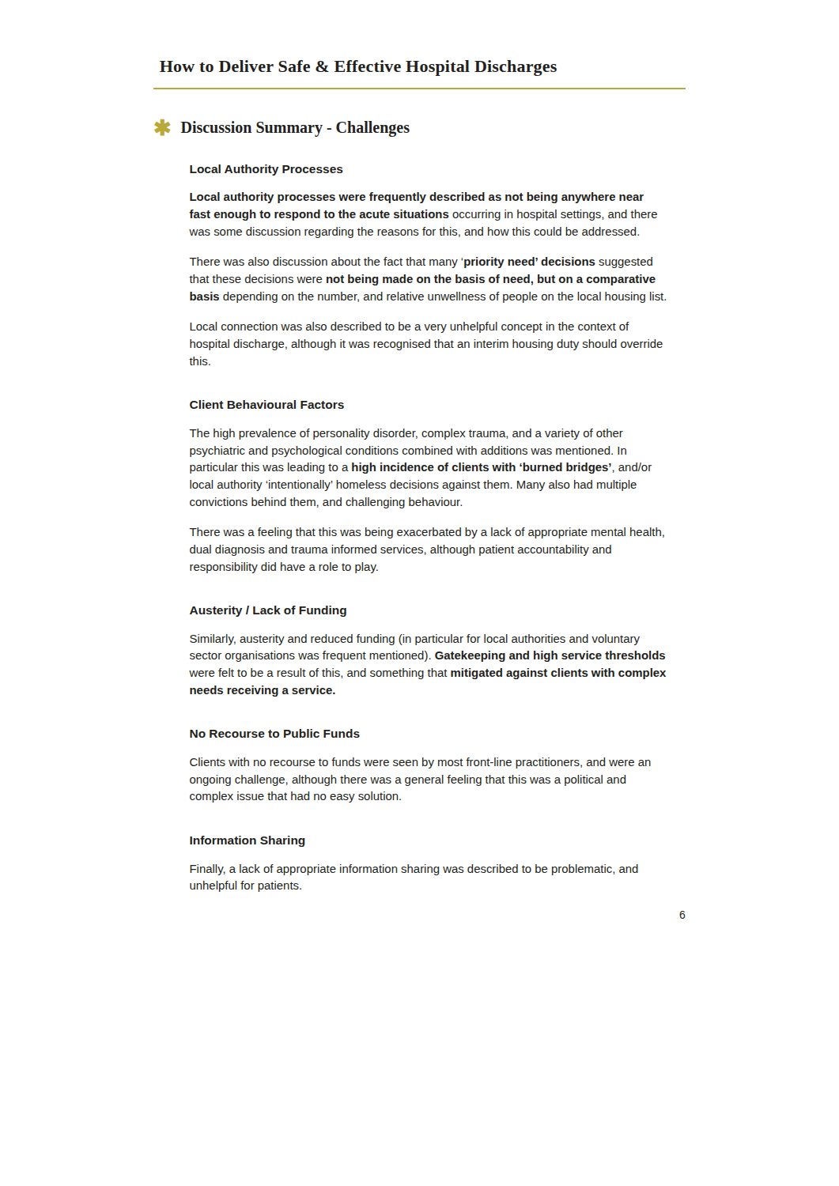How to Deliver Safe & Effective Hospital Discharges
✱
Discussion Summary - Challenges
Local Authority Processes
Local authority processes were frequently described as not being anywhere near fast enough to respond to the acute situations occurring in hospital settings, and there was some discussion regarding the reasons for this, and how this could be addressed.
There was also discussion about the fact that many ‘priority need’ decisions suggested that these decisions were not being made on the basis of need, but on a comparative basis depending on the number, and relative unwellness of people on the local housing list.
Local connection was also described to be a very unhelpful concept in the context of hospital discharge, although it was recognised that an interim housing duty should override this.
Client Behavioural Factors
The high prevalence of personality disorder, complex trauma, and a variety of other psychiatric and psychological conditions combined with additions was mentioned. In particular this was leading to a high incidence of clients with ‘burned bridges’, and/or local authority ‘intentionally’ homeless decisions against them. Many also had multiple convictions behind them, and challenging behaviour.
There was a feeling that this was being exacerbated by a lack of appropriate mental health, dual diagnosis and trauma informed services, although patient accountability and responsibility did have a role to play.
Austerity / Lack of Funding
Similarly, austerity and reduced funding (in particular for local authorities and voluntary sector organisations was frequent mentioned). Gatekeeping and high service thresholds were felt to be a result of this, and something that mitigated against clients with complex needs receiving a service.
No Recourse to Public Funds
Clients with no recourse to funds were seen by most front-line practitioners, and were an ongoing challenge, although there was a general feeling that this was a political and complex issue that had no easy solution.
Information Sharing
Finally, a lack of appropriate information sharing was described to be problematic, and unhelpful for patients.
6